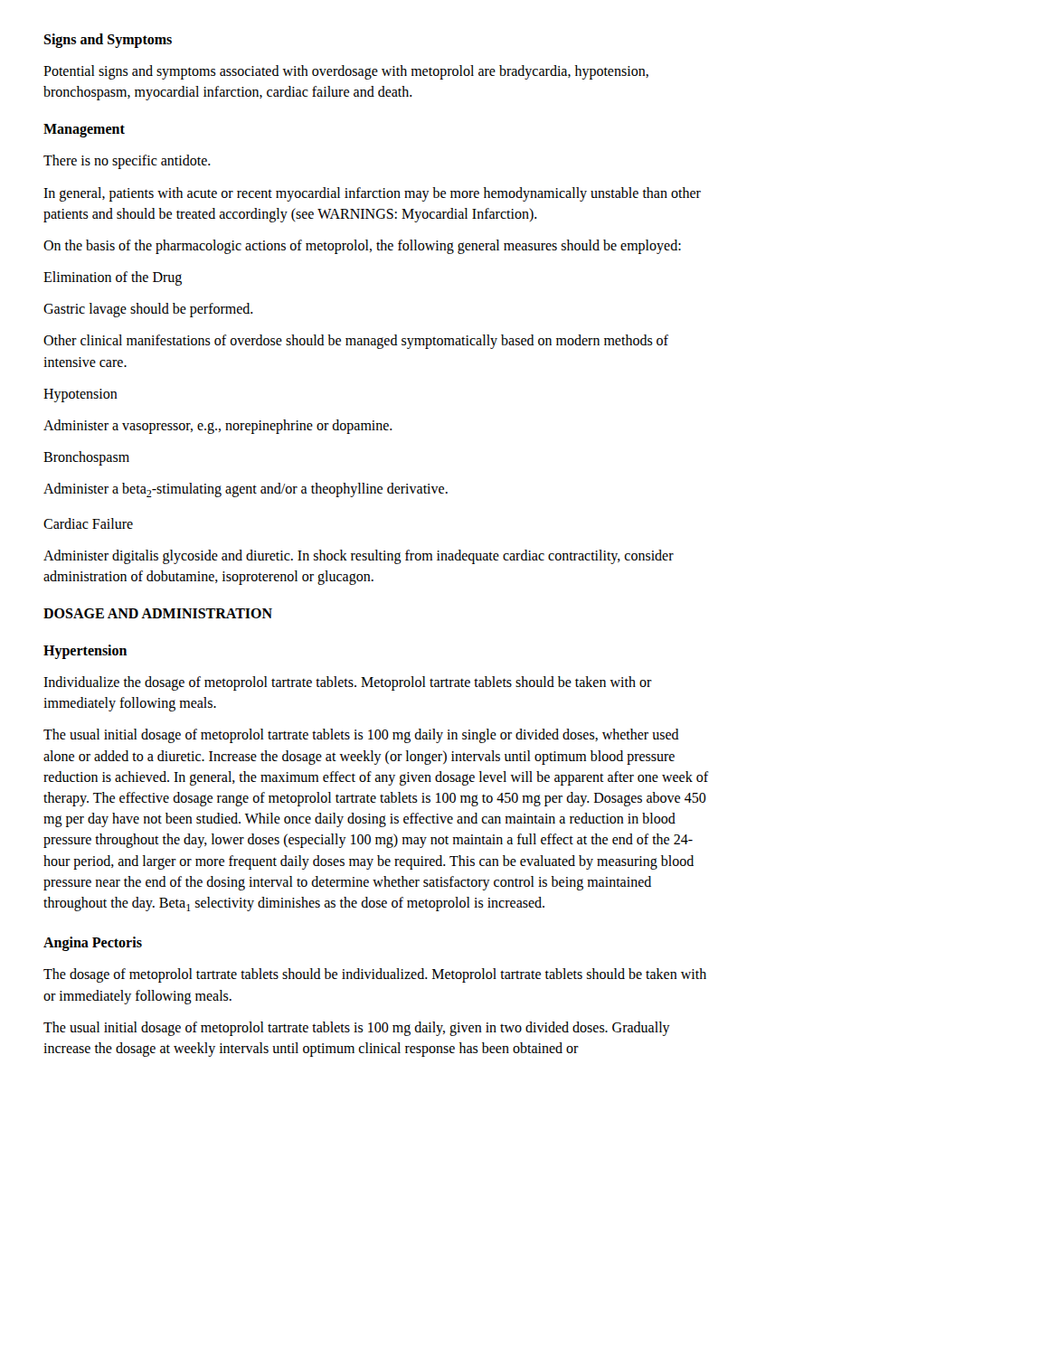Signs and Symptoms
Potential signs and symptoms associated with overdosage with metoprolol are bradycardia, hypotension, bronchospasm, myocardial infarction, cardiac failure and death.
Management
There is no specific antidote.
In general, patients with acute or recent myocardial infarction may be more hemodynamically unstable than other patients and should be treated accordingly (see WARNINGS: Myocardial Infarction).
On the basis of the pharmacologic actions of metoprolol, the following general measures should be employed:
Elimination of the Drug
Gastric lavage should be performed.
Other clinical manifestations of overdose should be managed symptomatically based on modern methods of intensive care.
Hypotension
Administer a vasopressor, e.g., norepinephrine or dopamine.
Bronchospasm
Administer a beta2-stimulating agent and/or a theophylline derivative.
Cardiac Failure
Administer digitalis glycoside and diuretic. In shock resulting from inadequate cardiac contractility, consider administration of dobutamine, isoproterenol or glucagon.
DOSAGE AND ADMINISTRATION
Hypertension
Individualize the dosage of metoprolol tartrate tablets. Metoprolol tartrate tablets should be taken with or immediately following meals.
The usual initial dosage of metoprolol tartrate tablets is 100 mg daily in single or divided doses, whether used alone or added to a diuretic. Increase the dosage at weekly (or longer) intervals until optimum blood pressure reduction is achieved. In general, the maximum effect of any given dosage level will be apparent after one week of therapy. The effective dosage range of metoprolol tartrate tablets is 100 mg to 450 mg per day. Dosages above 450 mg per day have not been studied. While once daily dosing is effective and can maintain a reduction in blood pressure throughout the day, lower doses (especially 100 mg) may not maintain a full effect at the end of the 24-hour period, and larger or more frequent daily doses may be required. This can be evaluated by measuring blood pressure near the end of the dosing interval to determine whether satisfactory control is being maintained throughout the day. Beta1 selectivity diminishes as the dose of metoprolol is increased.
Angina Pectoris
The dosage of metoprolol tartrate tablets should be individualized. Metoprolol tartrate tablets should be taken with or immediately following meals.
The usual initial dosage of metoprolol tartrate tablets is 100 mg daily, given in two divided doses. Gradually increase the dosage at weekly intervals until optimum clinical response has been obtained or